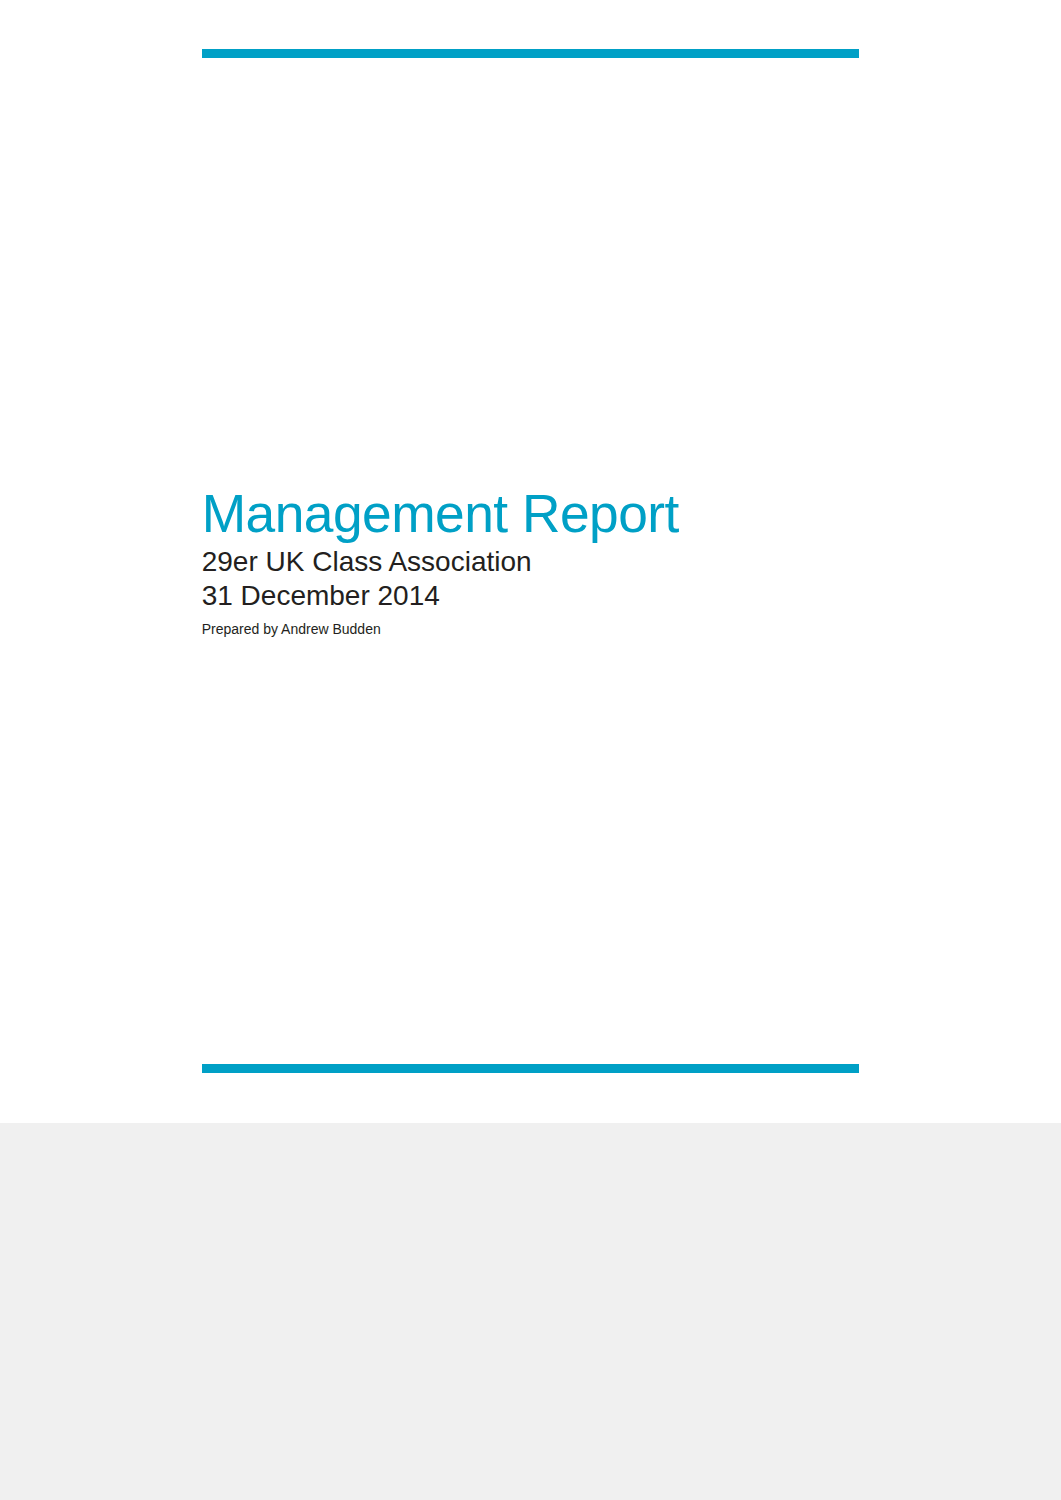Management Report
29er UK Class Association
31 December 2014
Prepared by Andrew Budden